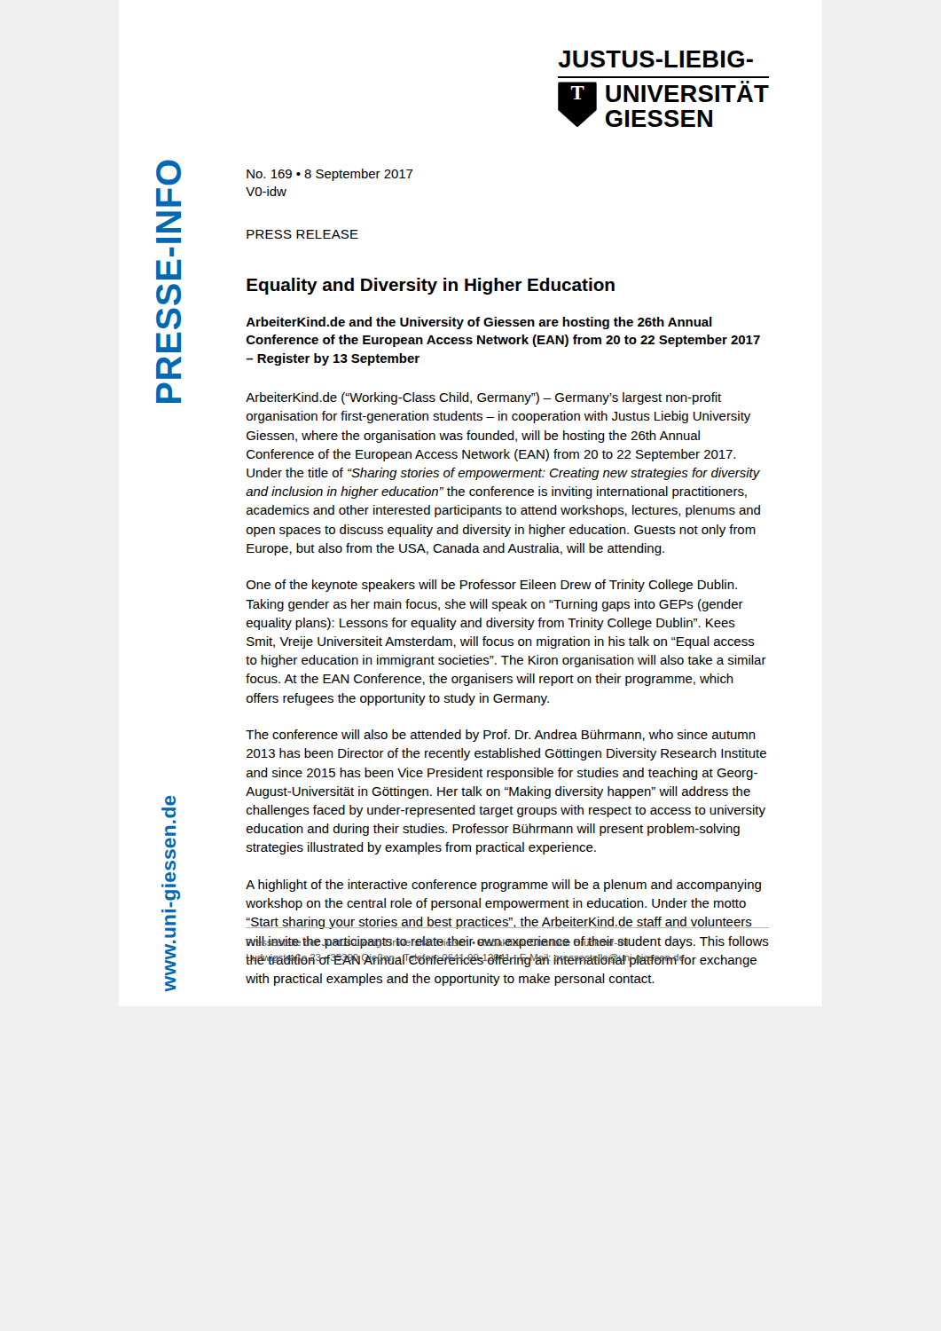JUSTUS-LIEBIG-
UNIVERSITÄT
GIESSEN
PRESSE-INFO
www.uni-giessen.de
No. 169 • 8 September 2017
V0-idw
PRESS RELEASE
Equality and Diversity in Higher Education
ArbeiterKind.de and the University of Giessen are hosting the 26th Annual Conference of the European Access Network (EAN) from 20 to 22 September 2017 – Register by 13 September
ArbeiterKind.de (“Working-Class Child, Germany”) – Germany’s largest non-profit organisation for first-generation students – in cooperation with Justus Liebig University Giessen, where the organisation was founded, will be hosting the 26th Annual Conference of the European Access Network (EAN) from 20 to 22 September 2017. Under the title of “Sharing stories of empowerment: Creating new strategies for diversity and inclusion in higher education” the conference is inviting international practitioners, academics and other interested participants to attend workshops, lectures, plenums and open spaces to discuss equality and diversity in higher education. Guests not only from Europe, but also from the USA, Canada and Australia, will be attending.
One of the keynote speakers will be Professor Eileen Drew of Trinity College Dublin. Taking gender as her main focus, she will speak on “Turning gaps into GEPs (gender equality plans): Lessons for equality and diversity from Trinity College Dublin”. Kees Smit, Vreije Universiteit Amsterdam, will focus on migration in his talk on “Equal access to higher education in immigrant societies”. The Kiron organisation will also take a similar focus. At the EAN Conference, the organisers will report on their programme, which offers refugees the opportunity to study in Germany.
The conference will also be attended by Prof. Dr. Andrea Bührmann, who since autumn 2013 has been Director of the recently established Göttingen Diversity Research Institute and since 2015 has been Vice President responsible for studies and teaching at Georg-August-Universität in Göttingen. Her talk on “Making diversity happen” will address the challenges faced by under-represented target groups with respect to access to university education and during their studies. Professor Bührmann will present problem-solving strategies illustrated by examples from practical experience.
A highlight of the interactive conference programme will be a plenum and accompanying workshop on the central role of personal empowerment in education. Under the motto “Start sharing your stories and best practices”, the ArbeiterKind.de staff and volunteers will invite the participants to relate their own experience of their student days. This follows the tradition of EAN Annual Conferences offering an international platform for exchange with practical examples and the opportunity to make personal contact.
Pressestelle der Justus-Liebig-Universität Gießen • Redaktion: Charlotte Brückner-Ihl
Ludwigstraße 23 • 35390 Gießen • Telefon: 0641 99-12041 • E-Mail: pressestelle@uni-giessen.de